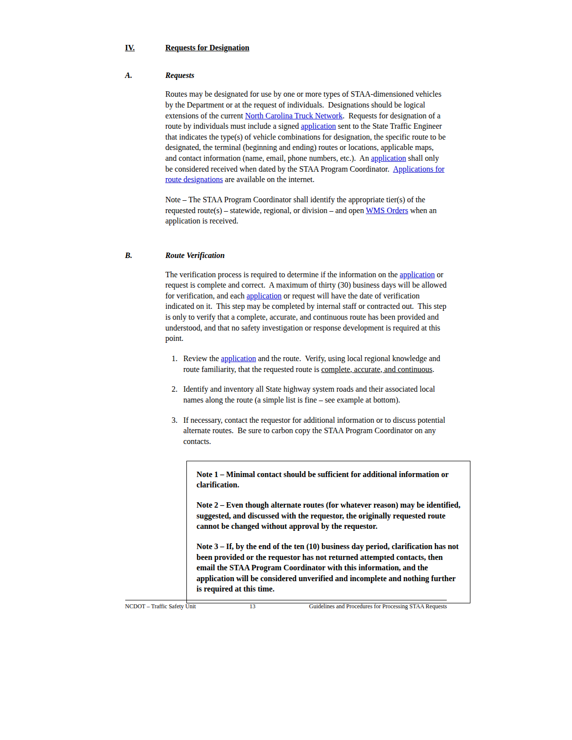IV. Requests for Designation
A. Requests
Routes may be designated for use by one or more types of STAA-dimensioned vehicles by the Department or at the request of individuals. Designations should be logical extensions of the current North Carolina Truck Network. Requests for designation of a route by individuals must include a signed application sent to the State Traffic Engineer that indicates the type(s) of vehicle combinations for designation, the specific route to be designated, the terminal (beginning and ending) routes or locations, applicable maps, and contact information (name, email, phone numbers, etc.). An application shall only be considered received when dated by the STAA Program Coordinator. Applications for route designations are available on the internet.
Note – The STAA Program Coordinator shall identify the appropriate tier(s) of the requested route(s) – statewide, regional, or division – and open WMS Orders when an application is received.
B. Route Verification
The verification process is required to determine if the information on the application or request is complete and correct. A maximum of thirty (30) business days will be allowed for verification, and each application or request will have the date of verification indicated on it. This step may be completed by internal staff or contracted out. This step is only to verify that a complete, accurate, and continuous route has been provided and understood, and that no safety investigation or response development is required at this point.
Review the application and the route. Verify, using local regional knowledge and route familiarity, that the requested route is complete, accurate, and continuous.
Identify and inventory all State highway system roads and their associated local names along the route (a simple list is fine – see example at bottom).
If necessary, contact the requestor for additional information or to discuss potential alternate routes. Be sure to carbon copy the STAA Program Coordinator on any contacts.
Note 1 – Minimal contact should be sufficient for additional information or clarification.
Note 2 – Even though alternate routes (for whatever reason) may be identified, suggested, and discussed with the requestor, the originally requested route cannot be changed without approval by the requestor.
Note 3 – If, by the end of the ten (10) business day period, clarification has not been provided or the requestor has not returned attempted contacts, then email the STAA Program Coordinator with this information, and the application will be considered unverified and incomplete and nothing further is required at this time.
NCDOT – Traffic Safety Unit
13
Guidelines and Procedures for Processing STAA Requests